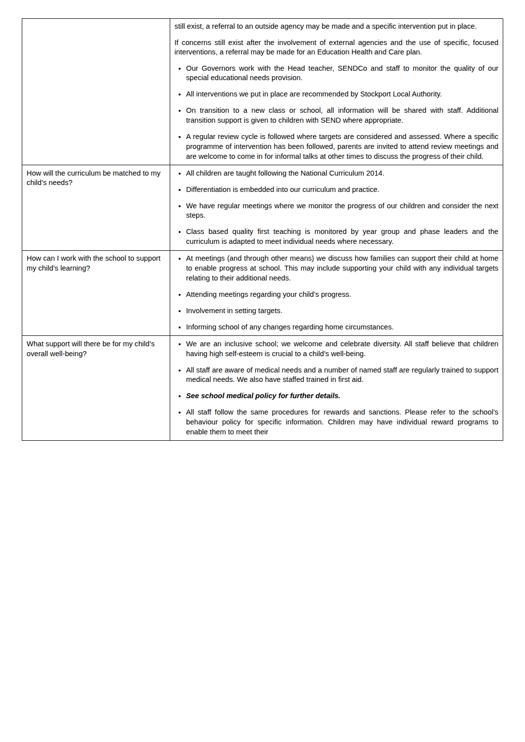| | still exist, a referral to an outside agency may be made and a specific intervention put in place. If concerns still exist after the involvement of external agencies and the use of specific, focused interventions, a referral may be made for an Education Health and Care plan. Our Governors work with the Head teacher, SENDCo and staff to monitor the quality of our special educational needs provision. All interventions we put in place are recommended by Stockport Local Authority. On transition to a new class or school, all information will be shared with staff. Additional transition support is given to children with SEND where appropriate. A regular review cycle is followed where targets are considered and assessed. Where a specific programme of intervention has been followed, parents are invited to attend review meetings and are welcome to come in for informal talks at other times to discuss the progress of their child. |
| How will the curriculum be matched to my child’s needs? | All children are taught following the National Curriculum 2014. Differentiation is embedded into our curriculum and practice. We have regular meetings where we monitor the progress of our children and consider the next steps. Class based quality first teaching is monitored by year group and phase leaders and the curriculum is adapted to meet individual needs where necessary. |
| How can I work with the school to support my child’s learning? | At meetings (and through other means) we discuss how families can support their child at home to enable progress at school. This may include supporting your child with any individual targets relating to their additional needs. Attending meetings regarding your child’s progress. Involvement in setting targets. Informing school of any changes regarding home circumstances. |
| What support will there be for my child’s overall well-being? | We are an inclusive school; we welcome and celebrate diversity. All staff believe that children having high self-esteem is crucial to a child’s well-being. All staff are aware of medical needs and a number of named staff are regularly trained to support medical needs. We also have staffed trained in first aid. See school medical policy for further details. All staff follow the same procedures for rewards and sanctions. Please refer to the school’s behaviour policy for specific information. Children may have individual reward programs to enable them to meet their |